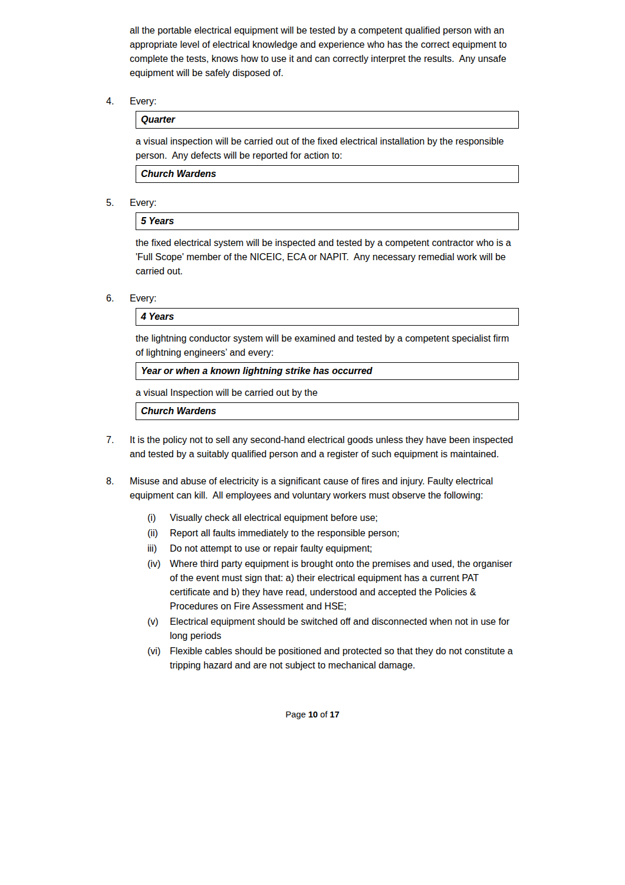all the portable electrical equipment will be tested by a competent qualified person with an appropriate level of electrical knowledge and experience who has the correct equipment to complete the tests, knows how to use it and can correctly interpret the results. Any unsafe equipment will be safely disposed of.
Every:
Quarter
a visual inspection will be carried out of the fixed electrical installation by the responsible person. Any defects will be reported for action to:
Church Wardens
Every:
5 Years
the fixed electrical system will be inspected and tested by a competent contractor who is a 'Full Scope' member of the NICEIC, ECA or NAPIT. Any necessary remedial work will be carried out.
Every:
4 Years
the lightning conductor system will be examined and tested by a competent specialist firm of lightning engineers’ and every:
Year or when a known lightning strike has occurred
a visual Inspection will be carried out by the
Church Wardens
It is the policy not to sell any second-hand electrical goods unless they have been inspected and tested by a suitably qualified person and a register of such equipment is maintained.
Misuse and abuse of electricity is a significant cause of fires and injury. Faulty electrical equipment can kill. All employees and voluntary workers must observe the following:
(i) Visually check all electrical equipment before use;
(ii) Report all faults immediately to the responsible person;
iii) Do not attempt to use or repair faulty equipment;
(iv) Where third party equipment is brought onto the premises and used, the organiser of the event must sign that: a) their electrical equipment has a current PAT certificate and b) they have read, understood and accepted the Policies & Procedures on Fire Assessment and HSE;
(v) Electrical equipment should be switched off and disconnected when not in use for long periods
(vi) Flexible cables should be positioned and protected so that they do not constitute a tripping hazard and are not subject to mechanical damage.
Page 10 of 17